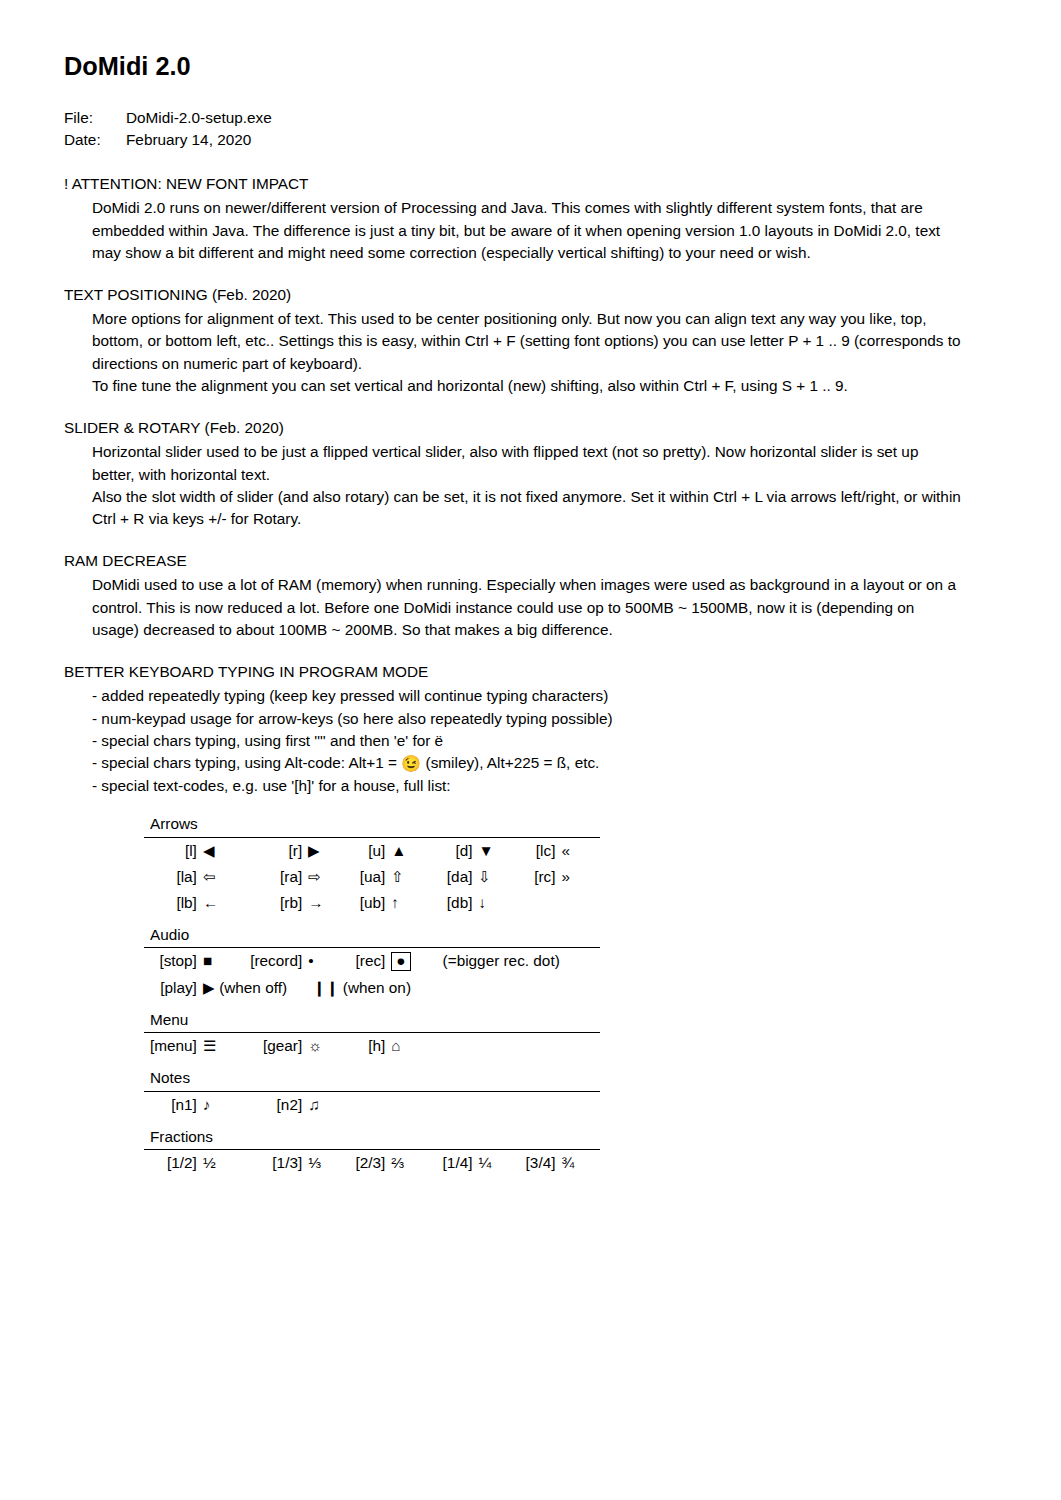DoMidi 2.0
File: DoMidi-2.0-setup.exe
Date: February 14, 2020
! ATTENTION: NEW FONT IMPACT
DoMidi 2.0 runs on newer/different version of Processing and Java. This comes with slightly different system fonts, that are embedded within Java. The difference is just a tiny bit, but be aware of it when opening version 1.0 layouts in DoMidi 2.0, text may show a bit different and might need some correction (especially vertical shifting) to your need or wish.
TEXT POSITIONING (Feb. 2020)
More options for alignment of text. This used to be center positioning only. But now you can align text any way you like, top, bottom, or bottom left, etc.. Settings this is easy, within Ctrl + F (setting font options) you can use letter P + 1 .. 9 (corresponds to directions on numeric part of keyboard).
To fine tune the alignment you can set vertical and horizontal (new) shifting, also within Ctrl + F, using S + 1 .. 9.
SLIDER & ROTARY (Feb. 2020)
Horizontal slider used to be just a flipped vertical slider, also with flipped text (not so pretty). Now horizontal slider is set up better, with horizontal text.
Also the slot width of slider (and also rotary) can be set, it is not fixed anymore. Set it within Ctrl + L via arrows left/right, or within Ctrl + R via keys +/- for Rotary.
RAM DECREASE
DoMidi used to use a lot of RAM (memory) when running. Especially when images were used as background in a layout or on a control. This is now reduced a lot. Before one DoMidi instance could use op to 500MB ~ 1500MB, now it is (depending on usage) decreased to about 100MB ~ 200MB. So that makes a big difference.
BETTER KEYBOARD TYPING IN PROGRAM MODE
- added repeatedly typing (keep key pressed will continue typing characters)
- num-keypad usage for arrow-keys (so here also repeatedly typing possible)
- special chars typing, using first '"' and then 'e' for ë
- special chars typing, using Alt-code: Alt+1 = 😉 (smiley), Alt+225 = ß, etc.
- special text-codes, e.g. use '[h]' for a house, full list:
| Arrows |
| [l] | ◀ | [r] | ▶ | [u] | ▲ | [d] | ▼ | [lc] | « |
| [la] | ⇦ | [ra] | ⇨ | [ua] | ⇧ | [da] | ⇩ | [rc] | » |
| [lb] | ← | [rb] | → | [ub] | ↑ | [db] | ↓ | | |
| Audio |
| [stop] | ■ | [record] | • | [rec] | ● | (=bigger rec. dot) |
| [play] | ▶ (when off) ❙❙ (when on) |
| Menu |
| [menu] | ☰ | [gear] | ☼ | [h] | ⌂ | | | | |
| Notes |
| [n1] | ♪ | [n2] | ♫ | | | | | | |
| Fractions |
| [1/2] | ½ | [1/3] | ⅓ | [2/3] | ⅔ | [1/4] | ¼ | [3/4] | ¾ |